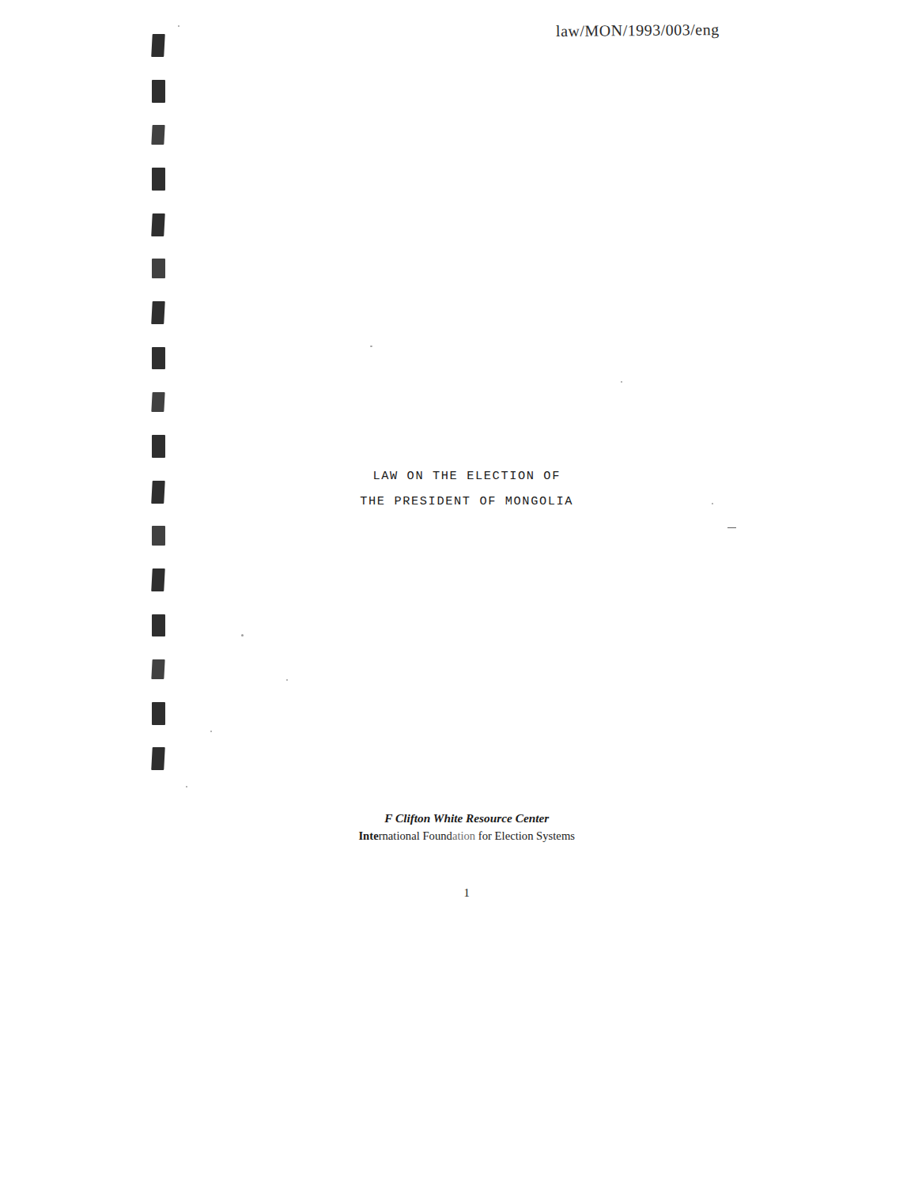law/MON/1993/003/eng
LAW ON THE ELECTION OF
THE PRESIDENT OF MONGOLIA
F Clifton White Resource Center
International Foundation for Election Systems
1